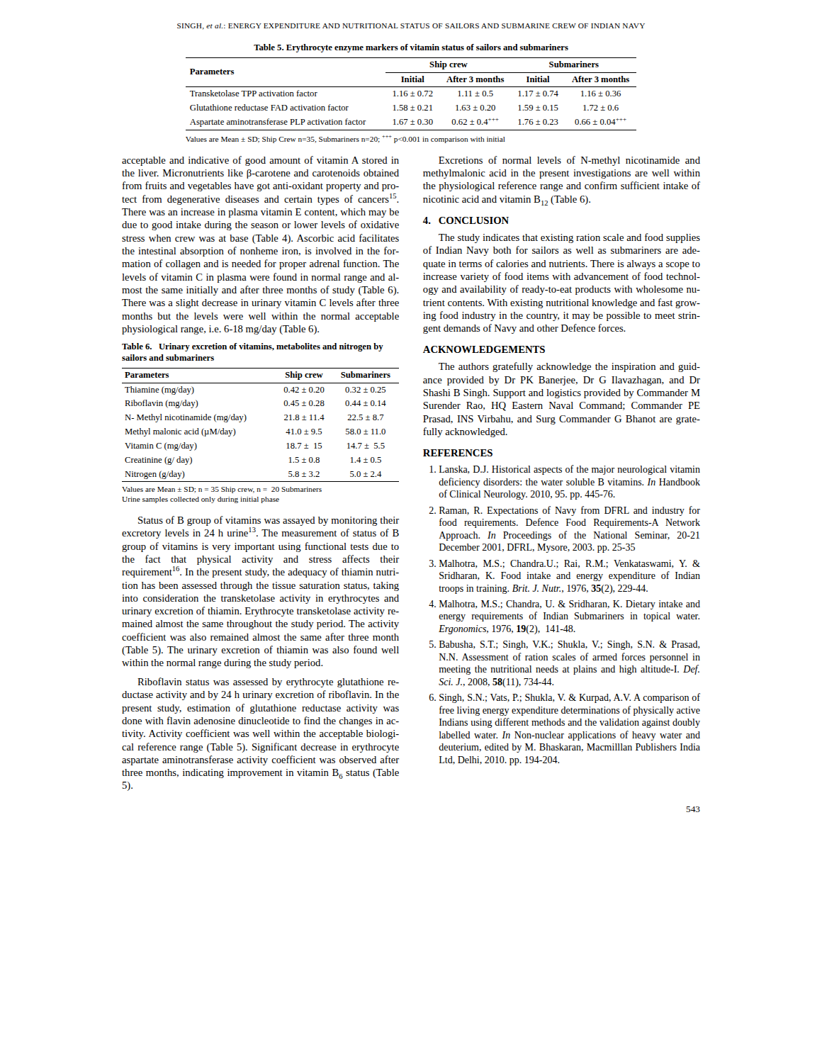SINGH, et al.: ENERGY EXPENDITURE AND NUTRITIONAL STATUS OF SAILORS AND SUBMARINE CREW OF INDIAN NAVY
Table 5. Erythrocyte enzyme markers of vitamin status of sailors and submariners
| Parameters | Ship crew | Submariners |
| --- | --- | --- |
| Initial | After 3 months | Initial | After 3 months |
| Transketolase TPP activation factor | 1.16 ± 0.72 | 1.11 ± 0.5 | 1.17 ± 0.74 | 1.16 ± 0.36 |
| Glutathione reductase FAD activation factor | 1.58 ± 0.21 | 1.63 ± 0.20 | 1.59 ± 0.15 | 1.72 ± 0.6 |
| Aspartate aminotransferase PLP activation factor | 1.67 ± 0.30 | 0.62 ± 0.4 +++ | 1.76 ± 0.23 | 0.66 ± 0.04 +++ |
Values are Mean ± SD; Ship Crew n=35, Submariners n=20; +++ p<0.001 in comparison with initial
acceptable and indicative of good amount of vitamin A stored in the liver. Micronutrients like β-carotene and carotenoids obtained from fruits and vegetables have got anti-oxidant property and protect from degenerative diseases and certain types of cancers15. There was an increase in plasma vitamin E content, which may be due to good intake during the season or lower levels of oxidative stress when crew was at base (Table 4). Ascorbic acid facilitates the intestinal absorption of nonheme iron, is involved in the formation of collagen and is needed for proper adrenal function. The levels of vitamin C in plasma were found in normal range and almost the same initially and after three months of study (Table 6). There was a slight decrease in urinary vitamin C levels after three months but the levels were well within the normal acceptable physiological range, i.e. 6-18 mg/day (Table 6).
Table 6. Urinary excretion of vitamins, metabolites and nitrogen by sailors and submariners
| Parameters | Ship crew | Submariners |
| --- | --- | --- |
| Thiamine (mg/day) | 0.42 ± 0.20 | 0.32 ± 0.25 |
| Riboflavin (mg/day) | 0.45 ± 0.28 | 0.44 ± 0.14 |
| N- Methyl nicotinamide (mg/day) | 21.8 ± 11.4 | 22.5 ± 8.7 |
| Methyl malonic acid (µM/day) | 41.0 ± 9.5 | 58.0 ± 11.0 |
| Vitamin C (mg/day) | 18.7 ± 15 | 14.7 ± 5.5 |
| Creatinine (g/ day) | 1.5 ± 0.8 | 1.4 ± 0.5 |
| Nitrogen (g/day) | 5.8 ± 3.2 | 5.0 ± 2.4 |
Values are Mean ± SD; n = 35 Ship crew, n = 20 Submariners
Urine samples collected only during initial phase
Status of B group of vitamins was assayed by monitoring their excretory levels in 24 h urine13. The measurement of status of B group of vitamins is very important using functional tests due to the fact that physical activity and stress affects their requirement16. In the present study, the adequacy of thiamin nutrition has been assessed through the tissue saturation status, taking into consideration the transketolase activity in erythrocytes and urinary excretion of thiamin. Erythrocyte transketolase activity remained almost the same throughout the study period. The activity coefficient was also remained almost the same after three month (Table 5). The urinary excretion of thiamin was also found well within the normal range during the study period.
Riboflavin status was assessed by erythrocyte glutathione reductase activity and by 24 h urinary excretion of riboflavin. In the present study, estimation of glutathione reductase activity was done with flavin adenosine dinucleotide to find the changes in activity. Activity coefficient was well within the acceptable biological reference range (Table 5). Significant decrease in erythrocyte aspartate aminotransferase activity coefficient was observed after three months, indicating improvement in vitamin B6 status (Table 5).
Excretions of normal levels of N-methyl nicotinamide and methylmalonic acid in the present investigations are well within the physiological reference range and confirm sufficient intake of nicotinic acid and vitamin B12 (Table 6).
4. CONCLUSION
The study indicates that existing ration scale and food supplies of Indian Navy both for sailors as well as submariners are adequate in terms of calories and nutrients. There is always a scope to increase variety of food items with advancement of food technology and availability of ready-to-eat products with wholesome nutrient contents. With existing nutritional knowledge and fast growing food industry in the country, it may be possible to meet stringent demands of Navy and other Defence forces.
ACKNOWLEDGEMENTS
The authors gratefully acknowledge the inspiration and guidance provided by Dr PK Banerjee, Dr G Ilavazhagan, and Dr Shashi B Singh. Support and logistics provided by Commander M Surender Rao, HQ Eastern Naval Command; Commander PE Prasad, INS Virbahu, and Surg Commander G Bhanot are gratefully acknowledged.
REFERENCES
Lanska, D.J. Historical aspects of the major neurological vitamin deficiency disorders: the water soluble B vitamins. In Handbook of Clinical Neurology. 2010, 95. pp. 445-76.
Raman, R. Expectations of Navy from DFRL and industry for food requirements. Defence Food Requirements-A Network Approach. In Proceedings of the National Seminar, 20-21 December 2001, DFRL, Mysore, 2003. pp. 25-35
Malhotra, M.S.; Chandra.U.; Rai, R.M.; Venkataswami, Y. & Sridharan, K. Food intake and energy expenditure of Indian troops in training. Brit. J. Nutr., 1976, 35(2), 229-44.
Malhotra, M.S.; Chandra, U. & Sridharan, K. Dietary intake and energy requirements of Indian Submariners in topical water. Ergonomics, 1976, 19(2), 141-48.
Babusha, S.T.; Singh, V.K.; Shukla, V.; Singh, S.N. & Prasad, N.N. Assessment of ration scales of armed forces personnel in meeting the nutritional needs at plains and high altitude-I. Def. Sci. J., 2008, 58(11), 734-44.
Singh, S.N.; Vats, P.; Shukla, V. & Kurpad, A.V. A comparison of free living energy expenditure determinations of physically active Indians using different methods and the validation against doubly labelled water. In Non-nuclear applications of heavy water and deuterium, edited by M. Bhaskaran, Macmilllan Publishers India Ltd, Delhi, 2010. pp. 194-204.
543